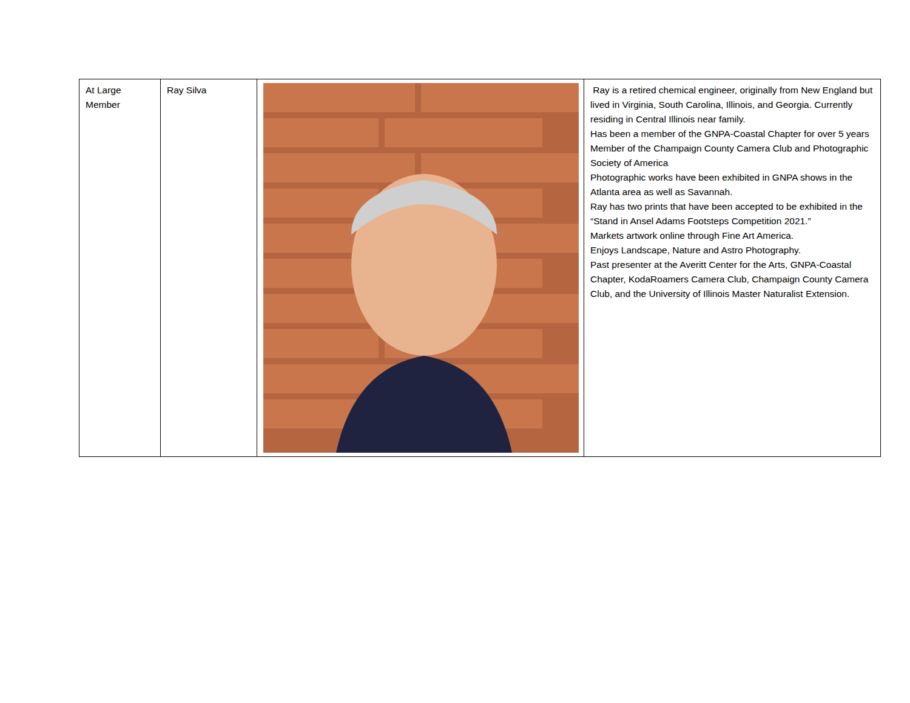| At Large Member | Ray Silva | | Ray is a retired chemical engineer, originally from New England but lived in Virginia, South Carolina, Illinois, and Georgia. Currently residing in Central Illinois near family. Has been a member of the GNPA-Coastal Chapter for over 5 years Member of the Champaign County Camera Club and Photographic Society of America Photographic works have been exhibited in GNPA shows in the Atlanta area as well as Savannah. Ray has two prints that have been accepted to be exhibited in the “Stand in Ansel Adams Footsteps Competition 2021.” Markets artwork online through Fine Art America. Enjoys Landscape, Nature and Astro Photography. Past presenter at the Averitt Center for the Arts, GNPA-Coastal Chapter, KodaRoamers Camera Club, Champaign County Camera Club, and the University of Illinois Master Naturalist Extension. |